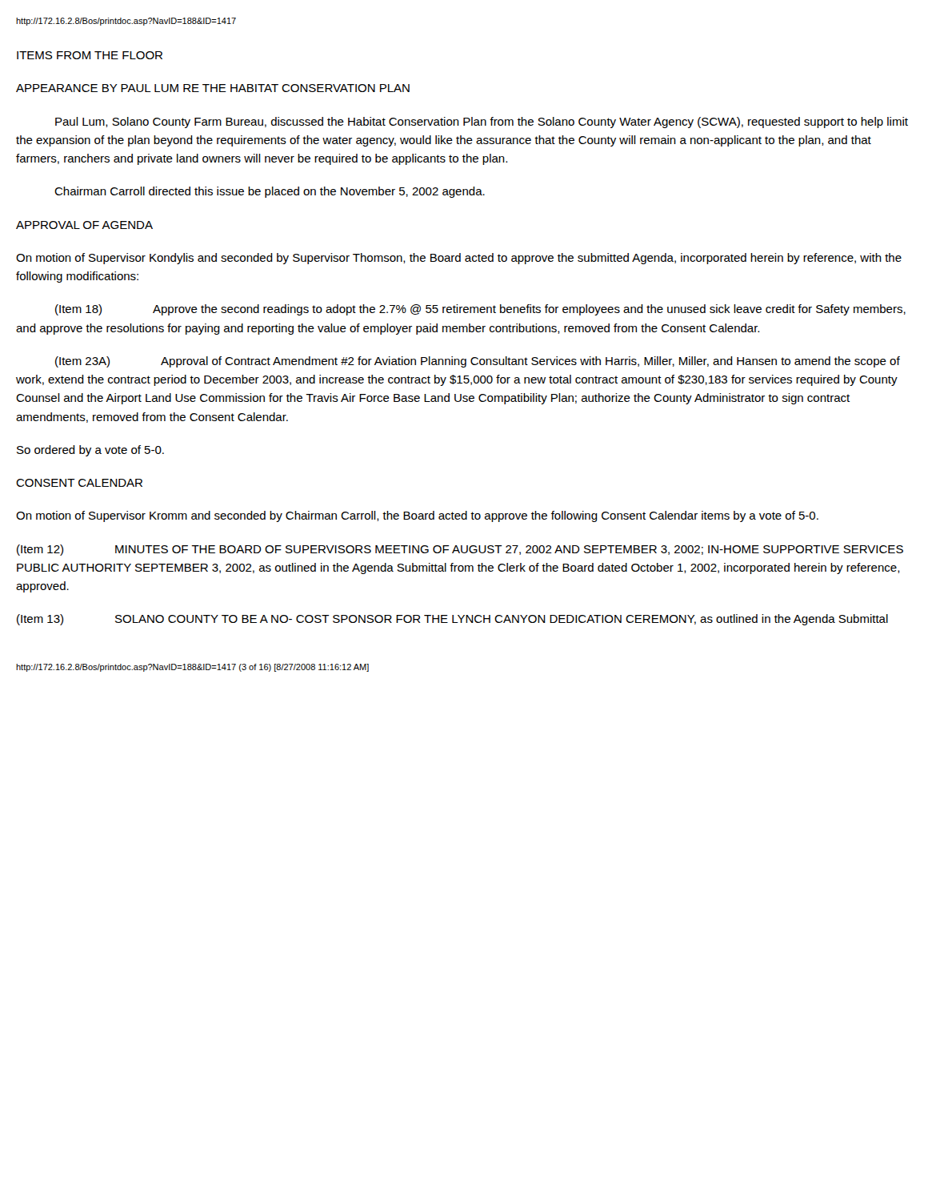http://172.16.2.8/Bos/printdoc.asp?NavID=188&ID=1417
ITEMS FROM THE FLOOR
APPEARANCE BY PAUL LUM RE THE HABITAT CONSERVATION PLAN
Paul Lum, Solano County Farm Bureau, discussed the Habitat Conservation Plan from the Solano County Water Agency (SCWA), requested support to help limit the expansion of the plan beyond the requirements of the water agency, would like the assurance that the County will remain a non-applicant to the plan, and that farmers, ranchers and private land owners will never be required to be applicants to the plan.
Chairman Carroll directed this issue be placed on the November 5, 2002 agenda.
APPROVAL OF AGENDA
On motion of Supervisor Kondylis and seconded by Supervisor Thomson, the Board acted to approve the submitted Agenda, incorporated herein by reference, with the following modifications:
(Item 18) Approve the second readings to adopt the 2.7% @ 55 retirement benefits for employees and the unused sick leave credit for Safety members, and approve the resolutions for paying and reporting the value of employer paid member contributions, removed from the Consent Calendar.
(Item 23A) Approval of Contract Amendment #2 for Aviation Planning Consultant Services with Harris, Miller, Miller, and Hansen to amend the scope of work, extend the contract period to December 2003, and increase the contract by $15,000 for a new total contract amount of $230,183 for services required by County Counsel and the Airport Land Use Commission for the Travis Air Force Base Land Use Compatibility Plan; authorize the County Administrator to sign contract amendments, removed from the Consent Calendar.
So ordered by a vote of 5-0.
CONSENT CALENDAR
On motion of Supervisor Kromm and seconded by Chairman Carroll, the Board acted to approve the following Consent Calendar items by a vote of 5-0.
(Item 12) MINUTES OF THE BOARD OF SUPERVISORS MEETING OF AUGUST 27, 2002 AND SEPTEMBER 3, 2002; IN-HOME SUPPORTIVE SERVICES PUBLIC AUTHORITY SEPTEMBER 3, 2002, as outlined in the Agenda Submittal from the Clerk of the Board dated October 1, 2002, incorporated herein by reference, approved.
(Item 13) SOLANO COUNTY TO BE A NO- COST SPONSOR FOR THE LYNCH CANYON DEDICATION CEREMONY, as outlined in the Agenda Submittal
http://172.16.2.8/Bos/printdoc.asp?NavID=188&ID=1417 (3 of 16) [8/27/2008 11:16:12 AM]